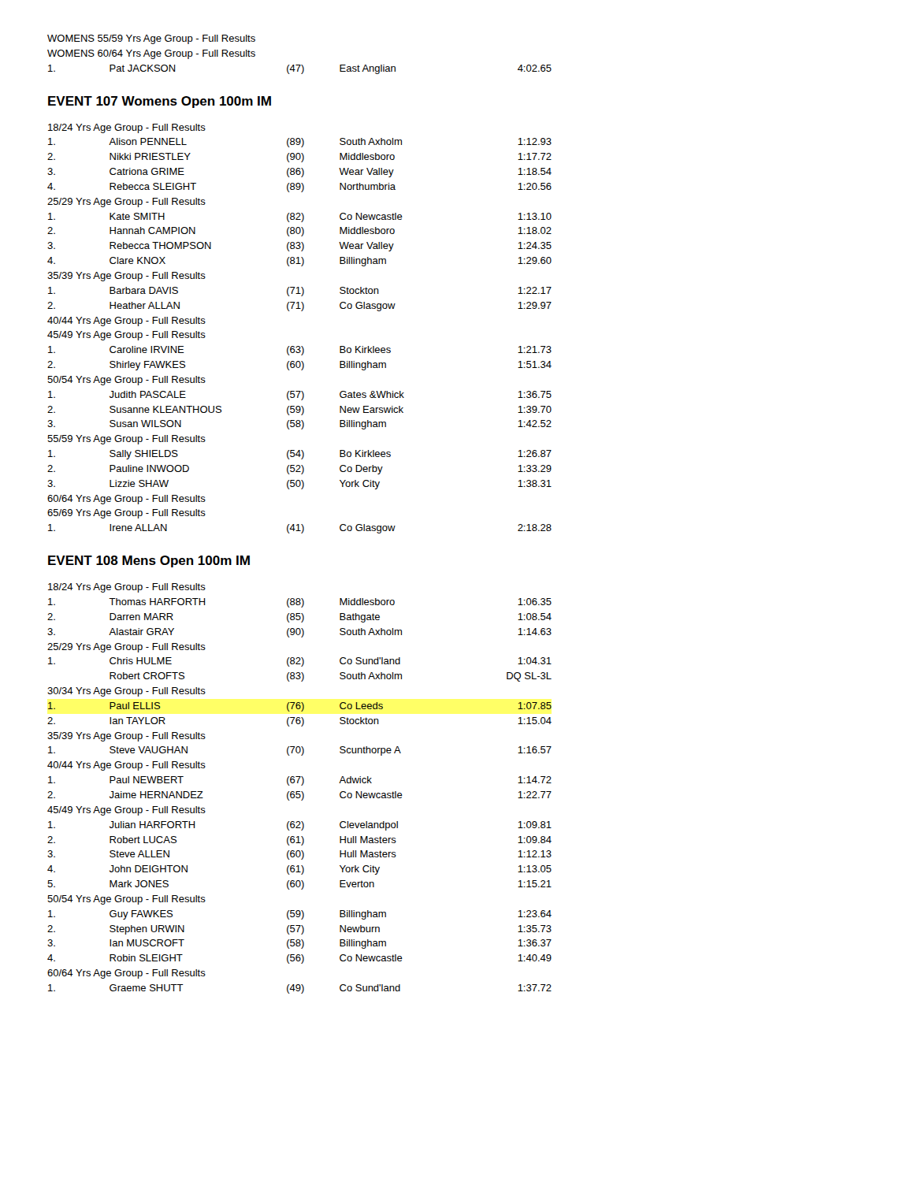WOMENS 55/59 Yrs Age Group - Full Results
WOMENS 60/64 Yrs Age Group - Full Results
| 1. | Pat JACKSON | (47) | East Anglian | 4:02.65 |
EVENT 107 Womens Open 100m IM
18/24 Yrs Age Group - Full Results
| 1. | Alison PENNELL | (89) | South Axholm | 1:12.93 |
| 2. | Nikki PRIESTLEY | (90) | Middlesboro | 1:17.72 |
| 3. | Catriona GRIME | (86) | Wear Valley | 1:18.54 |
| 4. | Rebecca SLEIGHT | (89) | Northumbria | 1:20.56 |
25/29 Yrs Age Group - Full Results
| 1. | Kate SMITH | (82) | Co Newcastle | 1:13.10 |
| 2. | Hannah CAMPION | (80) | Middlesboro | 1:18.02 |
| 3. | Rebecca THOMPSON | (83) | Wear Valley | 1:24.35 |
| 4. | Clare KNOX | (81) | Billingham | 1:29.60 |
35/39 Yrs Age Group - Full Results
| 1. | Barbara DAVIS | (71) | Stockton | 1:22.17 |
| 2. | Heather ALLAN | (71) | Co Glasgow | 1:29.97 |
40/44 Yrs Age Group - Full Results
45/49 Yrs Age Group - Full Results
| 1. | Caroline IRVINE | (63) | Bo Kirklees | 1:21.73 |
| 2. | Shirley FAWKES | (60) | Billingham | 1:51.34 |
50/54 Yrs Age Group - Full Results
| 1. | Judith PASCALE | (57) | Gates &Whick | 1:36.75 |
| 2. | Susanne KLEANTHOUS | (59) | New Earswick | 1:39.70 |
| 3. | Susan WILSON | (58) | Billingham | 1:42.52 |
55/59 Yrs Age Group - Full Results
| 1. | Sally SHIELDS | (54) | Bo Kirklees | 1:26.87 |
| 2. | Pauline INWOOD | (52) | Co Derby | 1:33.29 |
| 3. | Lizzie SHAW | (50) | York City | 1:38.31 |
60/64 Yrs Age Group - Full Results
65/69 Yrs Age Group - Full Results
| 1. | Irene ALLAN | (41) | Co Glasgow | 2:18.28 |
EVENT 108 Mens Open 100m IM
18/24 Yrs Age Group - Full Results
| 1. | Thomas HARFORTH | (88) | Middlesboro | 1:06.35 |
| 2. | Darren MARR | (85) | Bathgate | 1:08.54 |
| 3. | Alastair GRAY | (90) | South Axholm | 1:14.63 |
25/29 Yrs Age Group - Full Results
| 1. | Chris HULME | (82) | Co Sund'land | 1:04.31 |
| | Robert CROFTS | (83) | South Axholm | DQ SL-3L |
30/34 Yrs Age Group - Full Results
| 1. | Paul ELLIS | (76) | Co Leeds | 1:07.85 |
| 2. | Ian TAYLOR | (76) | Stockton | 1:15.04 |
35/39 Yrs Age Group - Full Results
| 1. | Steve VAUGHAN | (70) | Scunthorpe A | 1:16.57 |
40/44 Yrs Age Group - Full Results
| 1. | Paul NEWBERT | (67) | Adwick | 1:14.72 |
| 2. | Jaime HERNANDEZ | (65) | Co Newcastle | 1:22.77 |
45/49 Yrs Age Group - Full Results
| 1. | Julian HARFORTH | (62) | Clevelandpol | 1:09.81 |
| 2. | Robert LUCAS | (61) | Hull Masters | 1:09.84 |
| 3. | Steve ALLEN | (60) | Hull Masters | 1:12.13 |
| 4. | John DEIGHTON | (61) | York City | 1:13.05 |
| 5. | Mark JONES | (60) | Everton | 1:15.21 |
50/54 Yrs Age Group - Full Results
| 1. | Guy FAWKES | (59) | Billingham | 1:23.64 |
| 2. | Stephen URWIN | (57) | Newburn | 1:35.73 |
| 3. | Ian MUSCROFT | (58) | Billingham | 1:36.37 |
| 4. | Robin SLEIGHT | (56) | Co Newcastle | 1:40.49 |
60/64 Yrs Age Group - Full Results
| 1. | Graeme SHUTT | (49) | Co Sund'land | 1:37.72 |